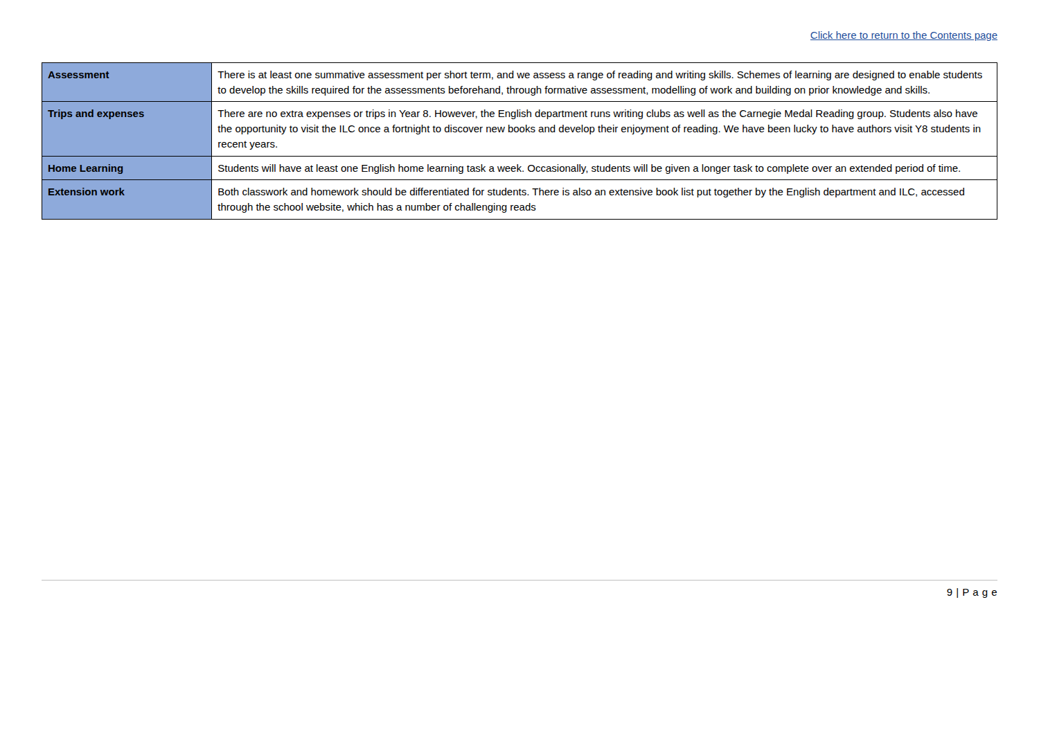Click here to return to the Contents page
| Assessment | There is at least one summative assessment per short term, and we assess a range of reading and writing skills. Schemes of learning are designed to enable students to develop the skills required for the assessments beforehand, through formative assessment, modelling of work and building on prior knowledge and skills. |
| Trips and expenses | There are no extra expenses or trips in Year 8. However, the English department runs writing clubs as well as the Carnegie Medal Reading group. Students also have the opportunity to visit the ILC once a fortnight to discover new books and develop their enjoyment of reading. We have been lucky to have authors visit Y8 students in recent years. |
| Home Learning | Students will have at least one English home learning task a week. Occasionally, students will be given a longer task to complete over an extended period of time. |
| Extension work | Both classwork and homework should be differentiated for students. There is also an extensive book list put together by the English department and ILC, accessed through the school website, which has a number of challenging reads |
9 | P a g e